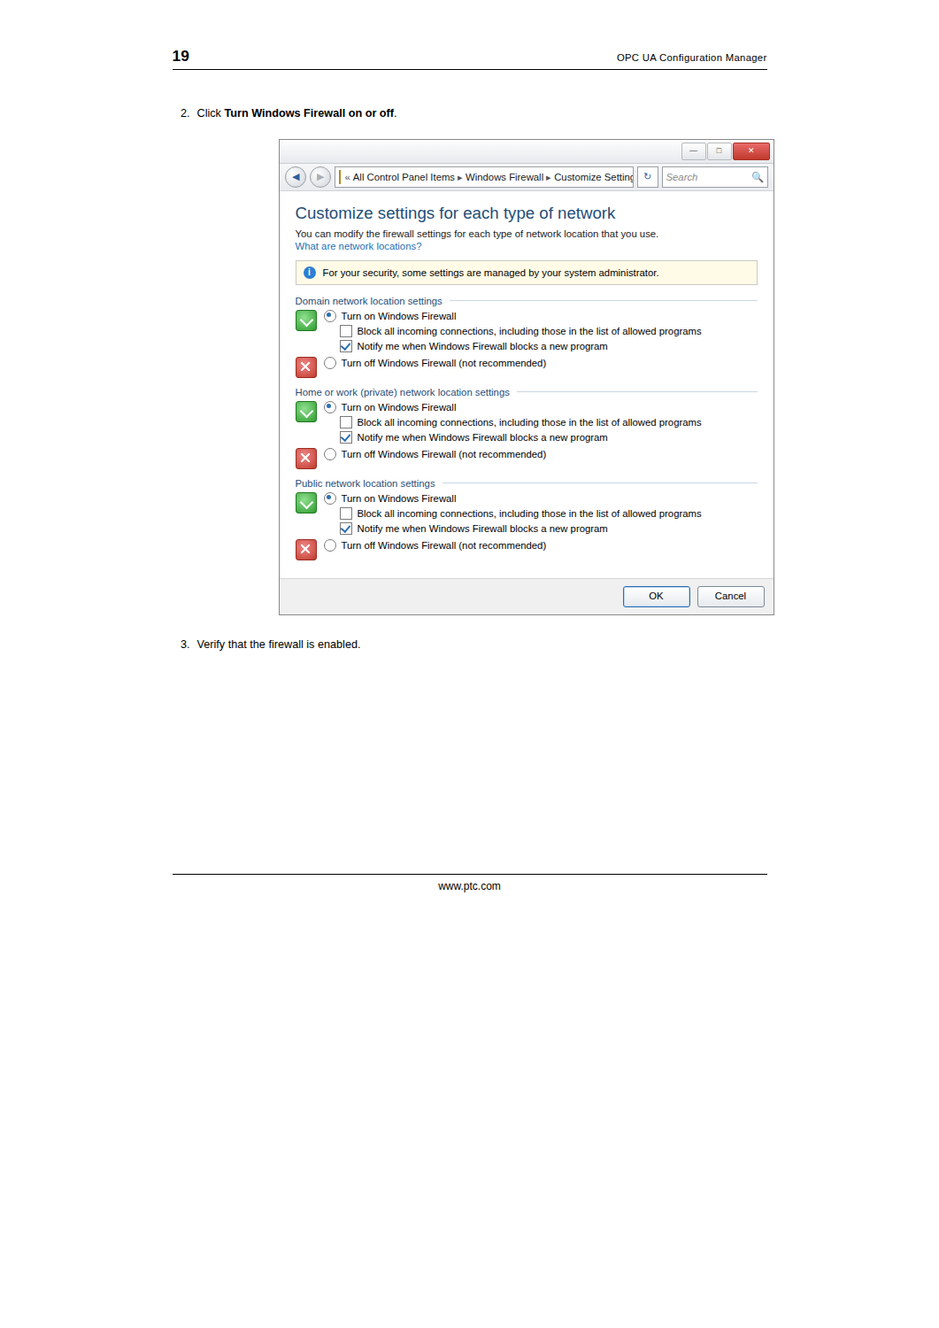19
OPC UA Configuration Manager
2. Click Turn Windows Firewall on or off.
—
□
✕
◀
▶
« All Control Panel Items ▸ Windows Firewall ▸ Customize Settings ▾
↻
Search🔍
Customize settings for each type of network
You can modify the firewall settings for each type of network location that you use.
What are network locations?
i
For your security, some settings are managed by your system administrator.
Domain network location settings
Turn on Windows Firewall
Block all incoming connections, including those in the list of allowed programs
Notify me when Windows Firewall blocks a new program
Turn off Windows Firewall (not recommended)
Home or work (private) network location settings
Turn on Windows Firewall
Block all incoming connections, including those in the list of allowed programs
Notify me when Windows Firewall blocks a new program
Turn off Windows Firewall (not recommended)
Public network location settings
Turn on Windows Firewall
Block all incoming connections, including those in the list of allowed programs
Notify me when Windows Firewall blocks a new program
Turn off Windows Firewall (not recommended)
OK
Cancel
3. Verify that the firewall is enabled.
www.ptc.com